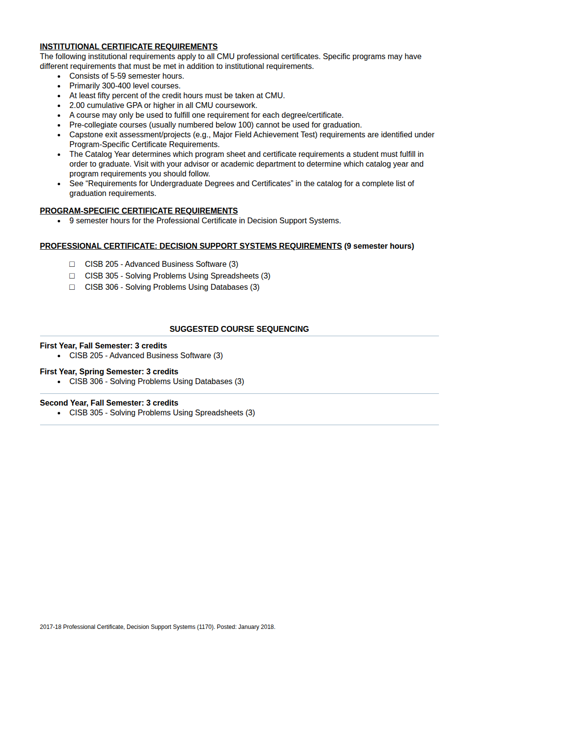INSTITUTIONAL CERTIFICATE REQUIREMENTS
The following institutional requirements apply to all CMU professional certificates. Specific programs may have different requirements that must be met in addition to institutional requirements.
Consists of 5-59 semester hours.
Primarily 300-400 level courses.
At least fifty percent of the credit hours must be taken at CMU.
2.00 cumulative GPA or higher in all CMU coursework.
A course may only be used to fulfill one requirement for each degree/certificate.
Pre-collegiate courses (usually numbered below 100) cannot be used for graduation.
Capstone exit assessment/projects (e.g., Major Field Achievement Test) requirements are identified under Program-Specific Certificate Requirements.
The Catalog Year determines which program sheet and certificate requirements a student must fulfill in order to graduate. Visit with your advisor or academic department to determine which catalog year and program requirements you should follow.
See “Requirements for Undergraduate Degrees and Certificates” in the catalog for a complete list of graduation requirements.
PROGRAM-SPECIFIC CERTIFICATE REQUIREMENTS
9 semester hours for the Professional Certificate in Decision Support Systems.
PROFESSIONAL CERTIFICATE: DECISION SUPPORT SYSTEMS REQUIREMENTS (9 semester hours)
CISB 205 - Advanced Business Software (3)
CISB 305 - Solving Problems Using Spreadsheets (3)
CISB 306 - Solving Problems Using Databases (3)
SUGGESTED COURSE SEQUENCING
First Year, Fall Semester: 3 credits
CISB 205 - Advanced Business Software (3)
First Year, Spring Semester: 3 credits
CISB 306 - Solving Problems Using Databases (3)
Second Year, Fall Semester: 3 credits
CISB 305 - Solving Problems Using Spreadsheets (3)
2017-18 Professional Certificate, Decision Support Systems (1170). Posted: January 2018.